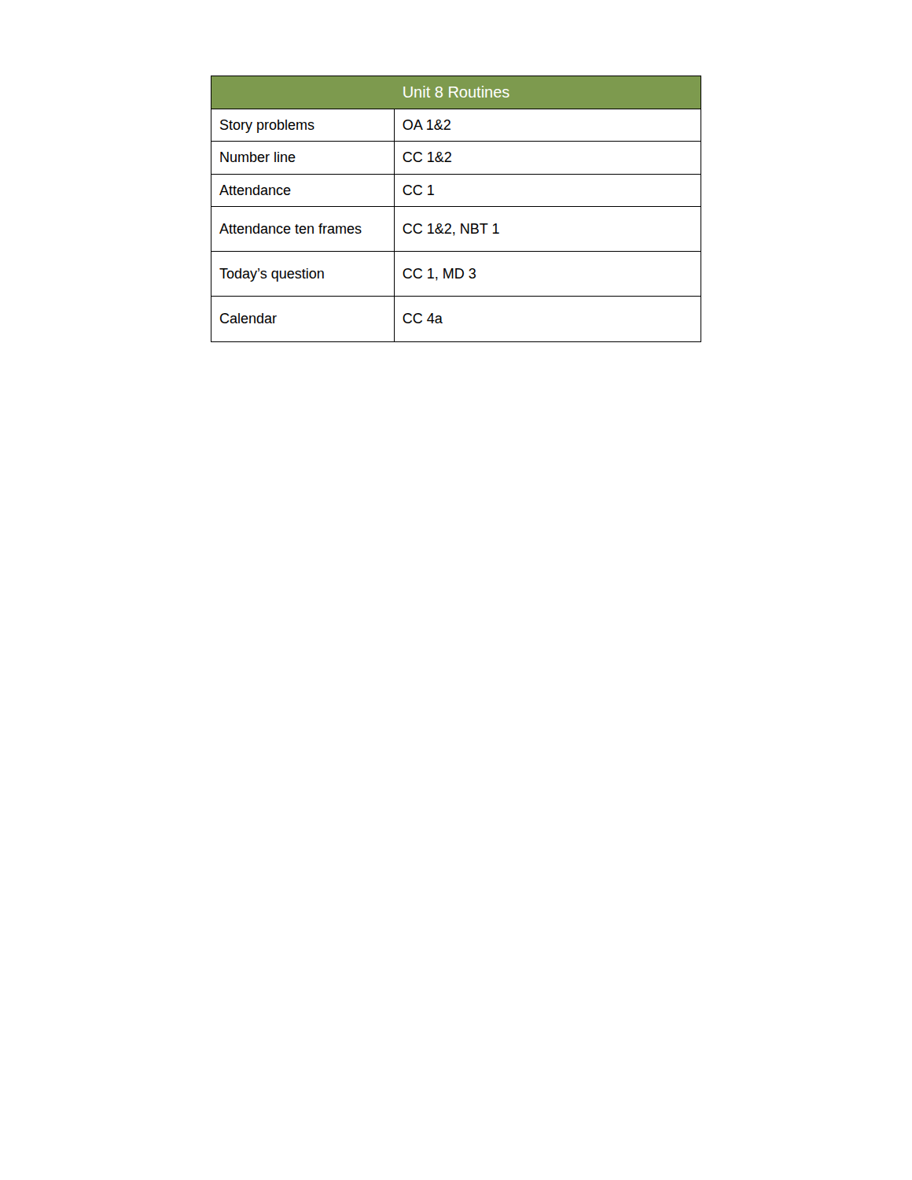Unit 8 Routines
| Story problems | OA 1&2 |
| Number line | CC 1&2 |
| Attendance | CC 1 |
| Attendance ten frames | CC 1&2, NBT 1 |
| Today’s question | CC 1, MD 3 |
| Calendar | CC 4a |